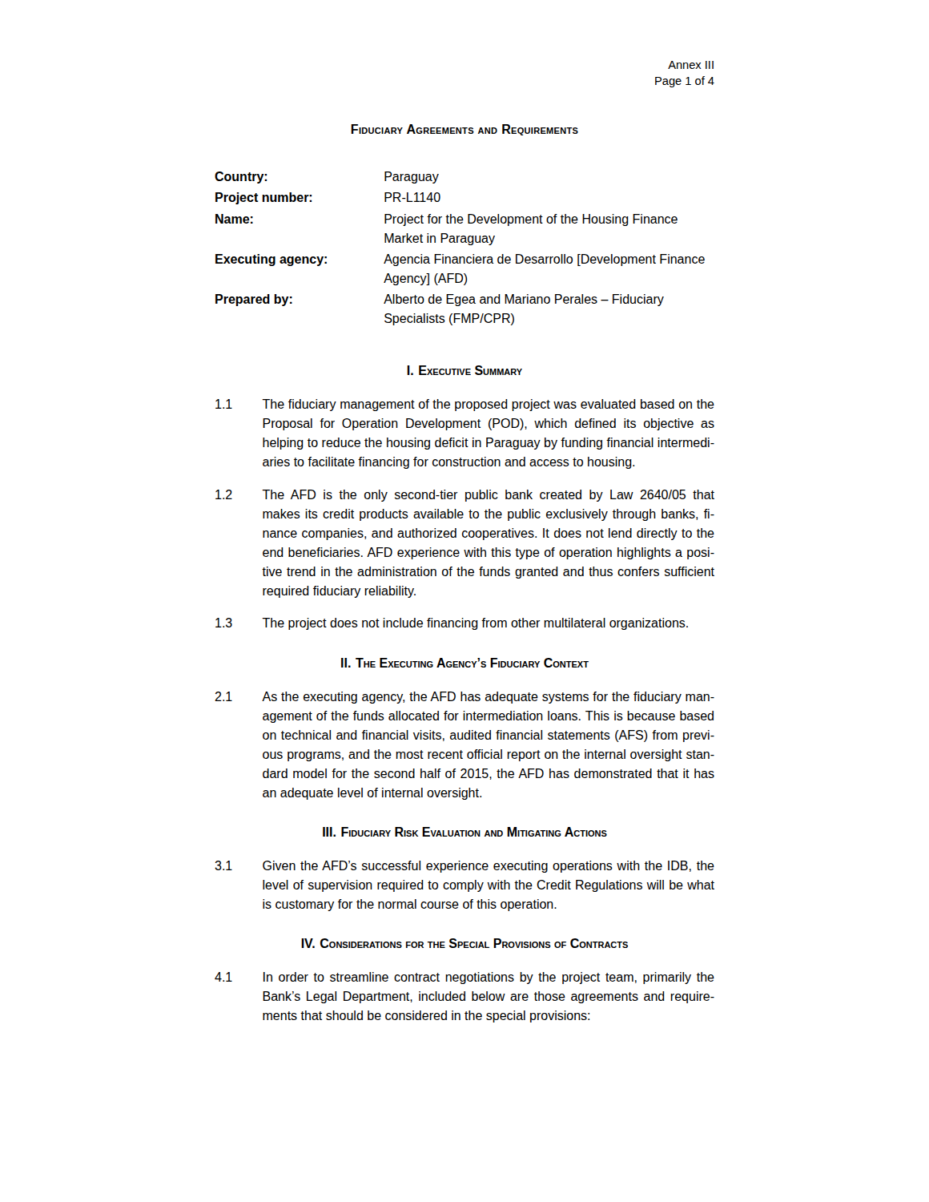Annex III
Page 1 of 4
Fiduciary Agreements and Requirements
| Country: | Paraguay |
| Project number: | PR-L1140 |
| Name: | Project for the Development of the Housing Finance Market in Paraguay |
| Executing agency: | Agencia Financiera de Desarrollo [Development Finance Agency] (AFD) |
| Prepared by: | Alberto de Egea and Mariano Perales – Fiduciary Specialists (FMP/CPR) |
I. Executive Summary
1.1
The fiduciary management of the proposed project was evaluated based on the Proposal for Operation Development (POD), which defined its objective as helping to reduce the housing deficit in Paraguay by funding financial intermediaries to facilitate financing for construction and access to housing.
1.2
The AFD is the only second-tier public bank created by Law 2640/05 that makes its credit products available to the public exclusively through banks, finance companies, and authorized cooperatives. It does not lend directly to the end beneficiaries. AFD experience with this type of operation highlights a positive trend in the administration of the funds granted and thus confers sufficient required fiduciary reliability.
1.3
The project does not include financing from other multilateral organizations.
II. The Executing Agency’s Fiduciary Context
2.1
As the executing agency, the AFD has adequate systems for the fiduciary management of the funds allocated for intermediation loans. This is because based on technical and financial visits, audited financial statements (AFS) from previous programs, and the most recent official report on the internal oversight standard model for the second half of 2015, the AFD has demonstrated that it has an adequate level of internal oversight.
III. Fiduciary Risk Evaluation and Mitigating Actions
3.1
Given the AFD’s successful experience executing operations with the IDB, the level of supervision required to comply with the Credit Regulations will be what is customary for the normal course of this operation.
IV. Considerations for the Special Provisions of Contracts
4.1
In order to streamline contract negotiations by the project team, primarily the Bank’s Legal Department, included below are those agreements and requirements that should be considered in the special provisions: